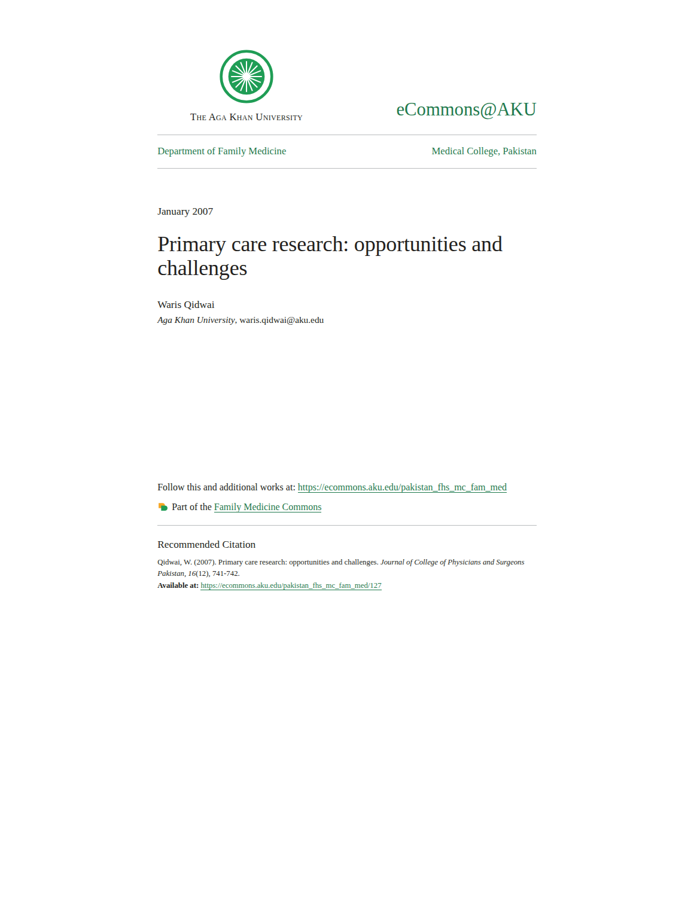The Aga Khan University
eCommons@AKU
Department of Family Medicine Medical College, Pakistan
January 2007
Primary care research: opportunities and challenges
Waris Qidwai
Aga Khan University, waris.qidwai@aku.edu
Follow this and additional works at: https://ecommons.aku.edu/pakistan_fhs_mc_fam_med
Part of the Family Medicine Commons
Recommended Citation
Qidwai, W. (2007). Primary care research: opportunities and challenges. Journal of College of Physicians and Surgeons Pakistan, 16(12), 741-742.
Available at: https://ecommons.aku.edu/pakistan_fhs_mc_fam_med/127